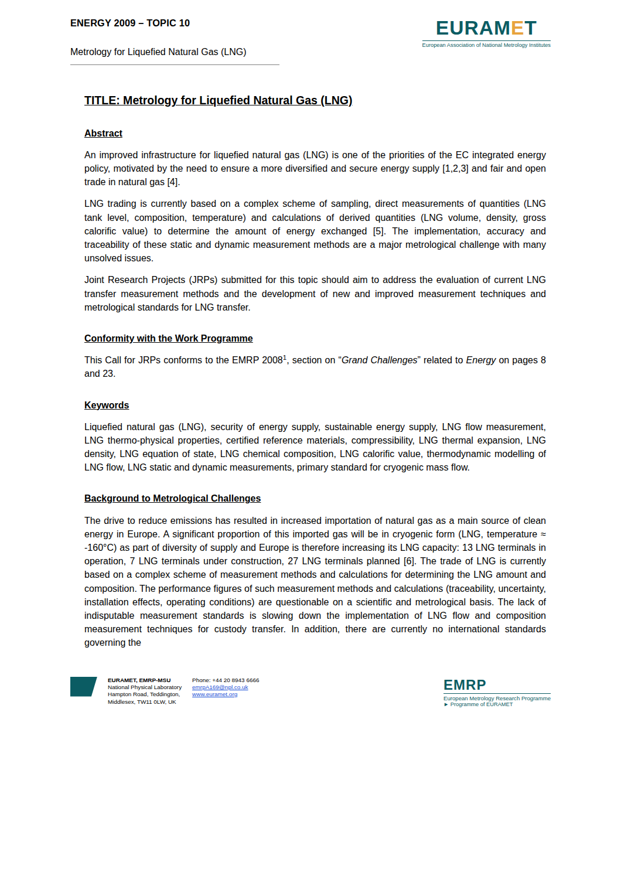ENERGY 2009 – TOPIC 10
Metrology for Liquefied Natural Gas (LNG)
EURAMET
European Association of National Metrology Institutes
TITLE: Metrology for Liquefied Natural Gas (LNG)
Abstract
An improved infrastructure for liquefied natural gas (LNG) is one of the priorities of the EC integrated energy policy, motivated by the need to ensure a more diversified and secure energy supply [1,2,3] and fair and open trade in natural gas [4].
LNG trading is currently based on a complex scheme of sampling, direct measurements of quantities (LNG tank level, composition, temperature) and calculations of derived quantities (LNG volume, density, gross calorific value) to determine the amount of energy exchanged [5]. The implementation, accuracy and traceability of these static and dynamic measurement methods are a major metrological challenge with many unsolved issues.
Joint Research Projects (JRPs) submitted for this topic should aim to address the evaluation of current LNG transfer measurement methods and the development of new and improved measurement techniques and metrological standards for LNG transfer.
Conformity with the Work Programme
This Call for JRPs conforms to the EMRP 20081, section on “Grand Challenges” related to Energy on pages 8 and 23.
Keywords
Liquefied natural gas (LNG), security of energy supply, sustainable energy supply, LNG flow measurement, LNG thermo-physical properties, certified reference materials, compressibility, LNG thermal expansion, LNG density, LNG equation of state, LNG chemical composition, LNG calorific value, thermodynamic modelling of LNG flow, LNG static and dynamic measurements, primary standard for cryogenic mass flow.
Background to Metrological Challenges
The drive to reduce emissions has resulted in increased importation of natural gas as a main source of clean energy in Europe. A significant proportion of this imported gas will be in cryogenic form (LNG, temperature ≈ -160°C) as part of diversity of supply and Europe is therefore increasing its LNG capacity: 13 LNG terminals in operation, 7 LNG terminals under construction, 27 LNG terminals planned [6]. The trade of LNG is currently based on a complex scheme of measurement methods and calculations for determining the LNG amount and composition. The performance figures of such measurement methods and calculations (traceability, uncertainty, installation effects, operating conditions) are questionable on a scientific and metrological basis. The lack of indisputable measurement standards is slowing down the implementation of LNG flow and composition measurement techniques for custody transfer. In addition, there are currently no international standards governing the
EURAMET, EMRP-MSU
National Physical Laboratory
Hampton Road, Teddington,
Middlesex, TW11 0LW, UK
Phone: +44 20 8943 6666
emrpA169@npl.co.uk
www.euramet.org
EMRP
European Metrology Research Programme
► Programme of EURAMET